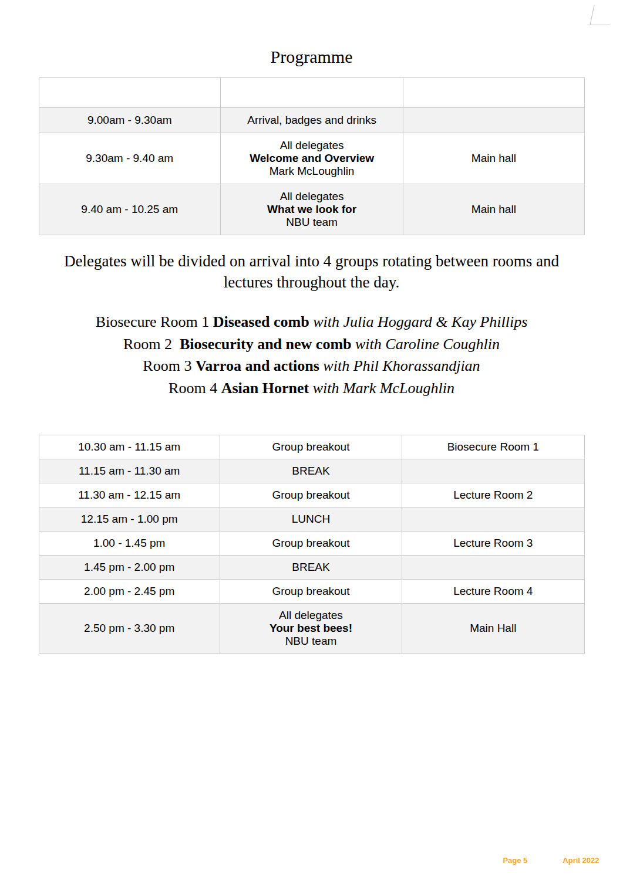Programme
| 9.00am - 9.30am | Arrival, badges and drinks | |
| 9.30am - 9.40 am | All delegates Welcome and Overview Mark McLoughlin | Main hall |
| 9.40 am - 10.25 am | All delegates What we look for NBU team | Main hall |
Delegates will be divided on arrival into 4 groups rotating between rooms and lectures throughout the day.
Biosecure Room 1 Diseased comb with Julia Hoggard & Kay Phillips
Room 2 Biosecurity and new comb with Caroline Coughlin
Room 3 Varroa and actions with Phil Khorassandjian
Room 4 Asian Hornet with Mark McLoughlin
| 10.30 am - 11.15 am | Group breakout | Biosecure Room 1 |
| 11.15 am - 11.30 am | BREAK | |
| 11.30 am - 12.15 am | Group breakout | Lecture Room 2 |
| 12.15 am - 1.00 pm | LUNCH | |
| 1.00 - 1.45 pm | Group breakout | Lecture Room 3 |
| 1.45 pm - 2.00 pm | BREAK | |
| 2.00 pm - 2.45 pm | Group breakout | Lecture Room 4 |
| 2.50 pm - 3.30 pm | All delegates Your best bees! NBU team | Main Hall |
Page 5April 2022